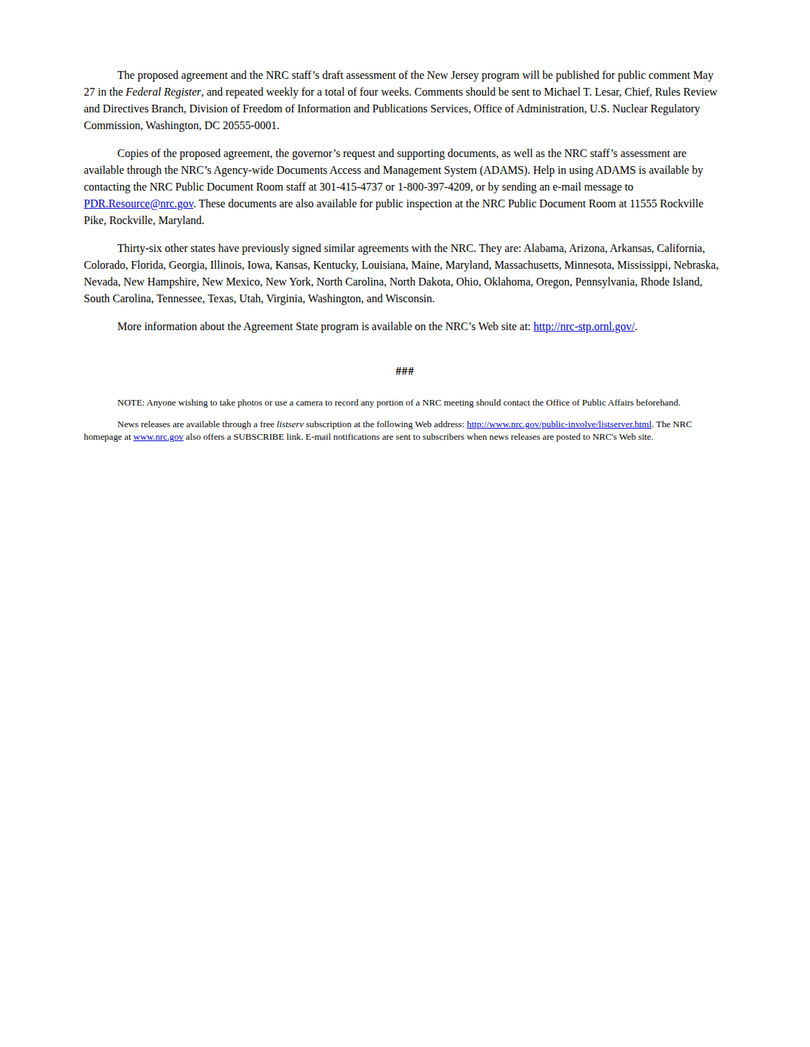The proposed agreement and the NRC staff’s draft assessment of the New Jersey program will be published for public comment May 27 in the Federal Register, and repeated weekly for a total of four weeks. Comments should be sent to Michael T. Lesar, Chief, Rules Review and Directives Branch, Division of Freedom of Information and Publications Services, Office of Administration, U.S. Nuclear Regulatory Commission, Washington, DC 20555-0001.
Copies of the proposed agreement, the governor’s request and supporting documents, as well as the NRC staff’s assessment are available through the NRC’s Agency-wide Documents Access and Management System (ADAMS). Help in using ADAMS is available by contacting the NRC Public Document Room staff at 301-415-4737 or 1-800-397-4209, or by sending an e-mail message to PDR.Resource@nrc.gov. These documents are also available for public inspection at the NRC Public Document Room at 11555 Rockville Pike, Rockville, Maryland.
Thirty-six other states have previously signed similar agreements with the NRC. They are: Alabama, Arizona, Arkansas, California, Colorado, Florida, Georgia, Illinois, Iowa, Kansas, Kentucky, Louisiana, Maine, Maryland, Massachusetts, Minnesota, Mississippi, Nebraska, Nevada, New Hampshire, New Mexico, New York, North Carolina, North Dakota, Ohio, Oklahoma, Oregon, Pennsylvania, Rhode Island, South Carolina, Tennessee, Texas, Utah, Virginia, Washington, and Wisconsin.
More information about the Agreement State program is available on the NRC’s Web site at: http://nrc-stp.ornl.gov/.
###
NOTE: Anyone wishing to take photos or use a camera to record any portion of a NRC meeting should contact the Office of Public Affairs beforehand.
News releases are available through a free listserv subscription at the following Web address: http://www.nrc.gov/public-involve/listserver.html. The NRC homepage at www.nrc.gov also offers a SUBSCRIBE link. E-mail notifications are sent to subscribers when news releases are posted to NRC's Web site.